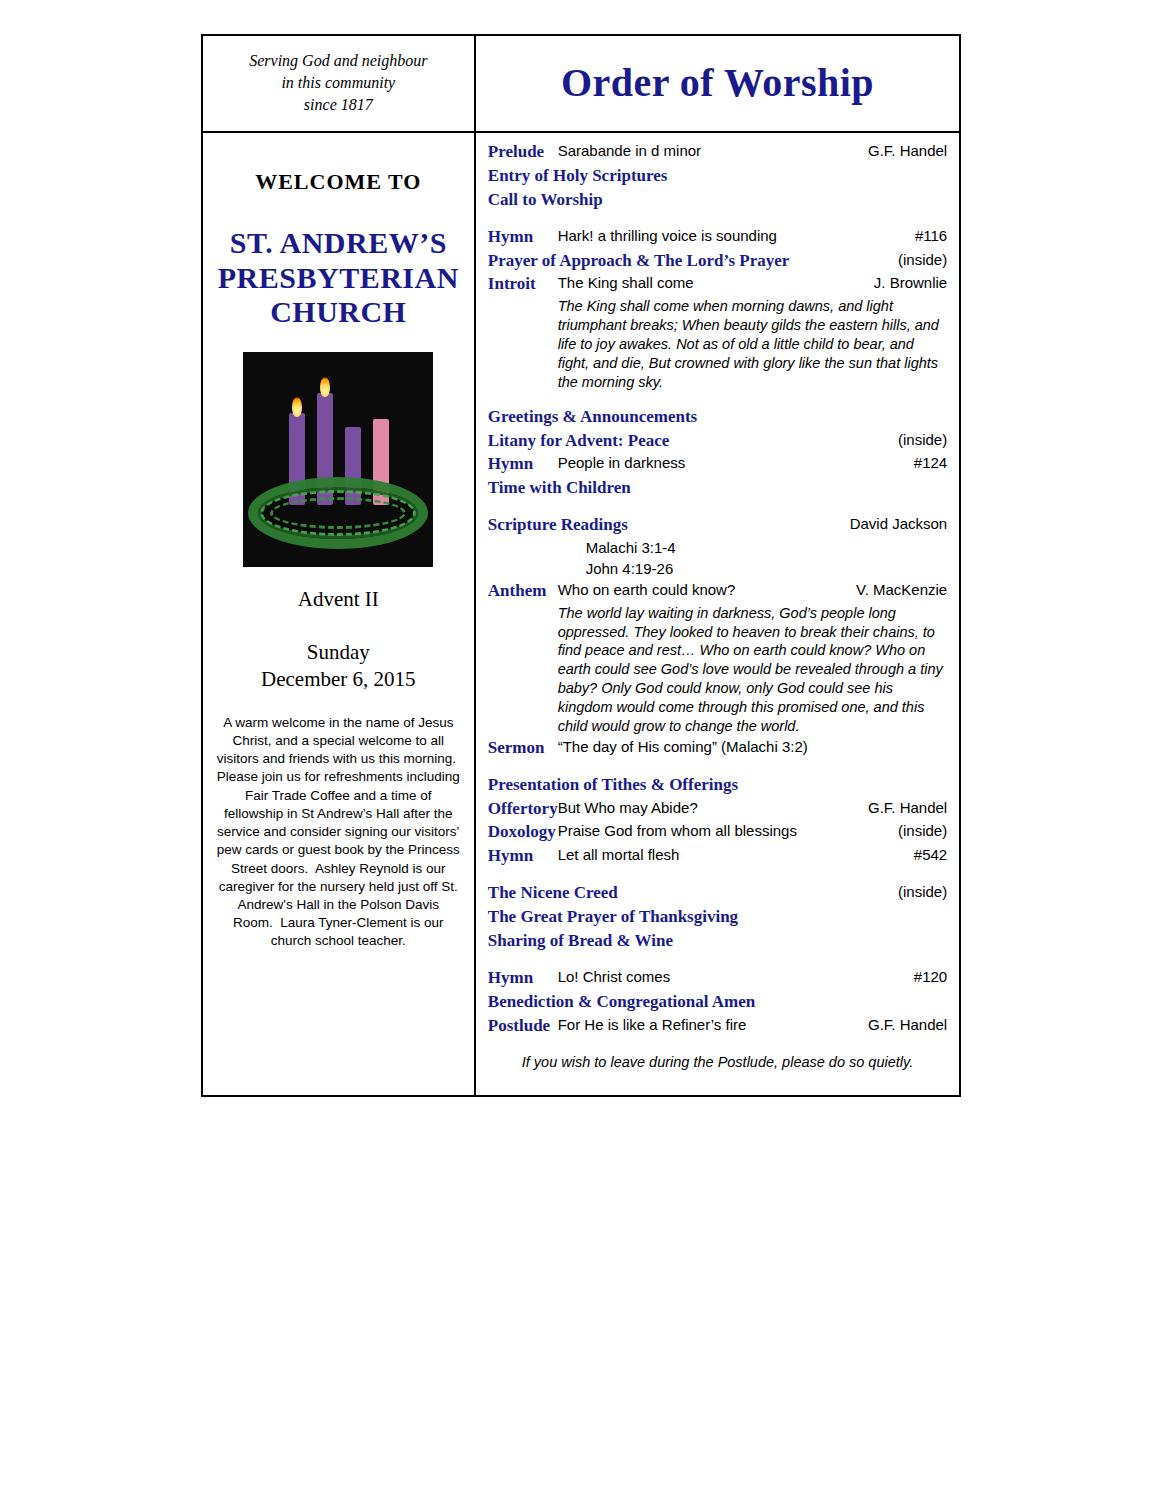Serving God and neighbour
in this community
since 1817
Order of Worship
WELCOME TO
ST. ANDREW’S
PRESBYTERIAN
CHURCH
Advent II
Sunday
December 6, 2015
A warm welcome in the name of Jesus Christ, and a special welcome to all visitors and friends with us this morning. Please join us for refreshments including Fair Trade Coffee and a time of fellowship in St Andrew’s Hall after the service and consider signing our visitors’ pew cards or guest book by the Princess Street doors. Ashley Reynold is our caregiver for the nursery held just off St. Andrew's Hall in the Polson Davis Room. Laura Tyner-Clement is our church school teacher.
| Prelude | Sarabande in d minor | G.F. Handel |
| Entry of Holy Scriptures |
| Call to Worship |
| Hymn | Hark! a thrilling voice is sounding | #116 |
| Prayer of Approach & The Lord’s Prayer | (inside) |
| Introit | The King shall come | J. Brownlie |
| | The King shall come when morning dawns, and light triumphant breaks; When beauty gilds the eastern hills, and life to joy awakes. Not as of old a little child to bear, and fight, and die, But crowned with glory like the sun that lights the morning sky. |
| Greetings & Announcements |
| Litany for Advent: Peace | (inside) |
| Hymn | People in darkness | #124 |
| Time with Children |
| Scripture Readings | David Jackson |
| | Malachi 3:1-4 John 4:19-26 |
| Anthem | Who on earth could know? | V. MacKenzie |
| | The world lay waiting in darkness, God’s people long oppressed. They looked to heaven to break their chains, to find peace and rest… Who on earth could know? Who on earth could see God’s love would be revealed through a tiny baby? Only God could know, only God could see his kingdom would come through this promised one, and this child would grow to change the world. |
| Sermon | “The day of His coming” (Malachi 3:2) |
| Presentation of Tithes & Offerings |
| Offertory | But Who may Abide? | G.F. Handel |
| Doxology | Praise God from whom all blessings | (inside) |
| Hymn | Let all mortal flesh | #542 |
| The Nicene Creed | (inside) |
| The Great Prayer of Thanksgiving |
| Sharing of Bread & Wine |
| Hymn | Lo! Christ comes | #120 |
| Benediction & Congregational Amen |
| Postlude | For He is like a Refiner’s fire | G.F. Handel |
If you wish to leave during the Postlude, please do so quietly.